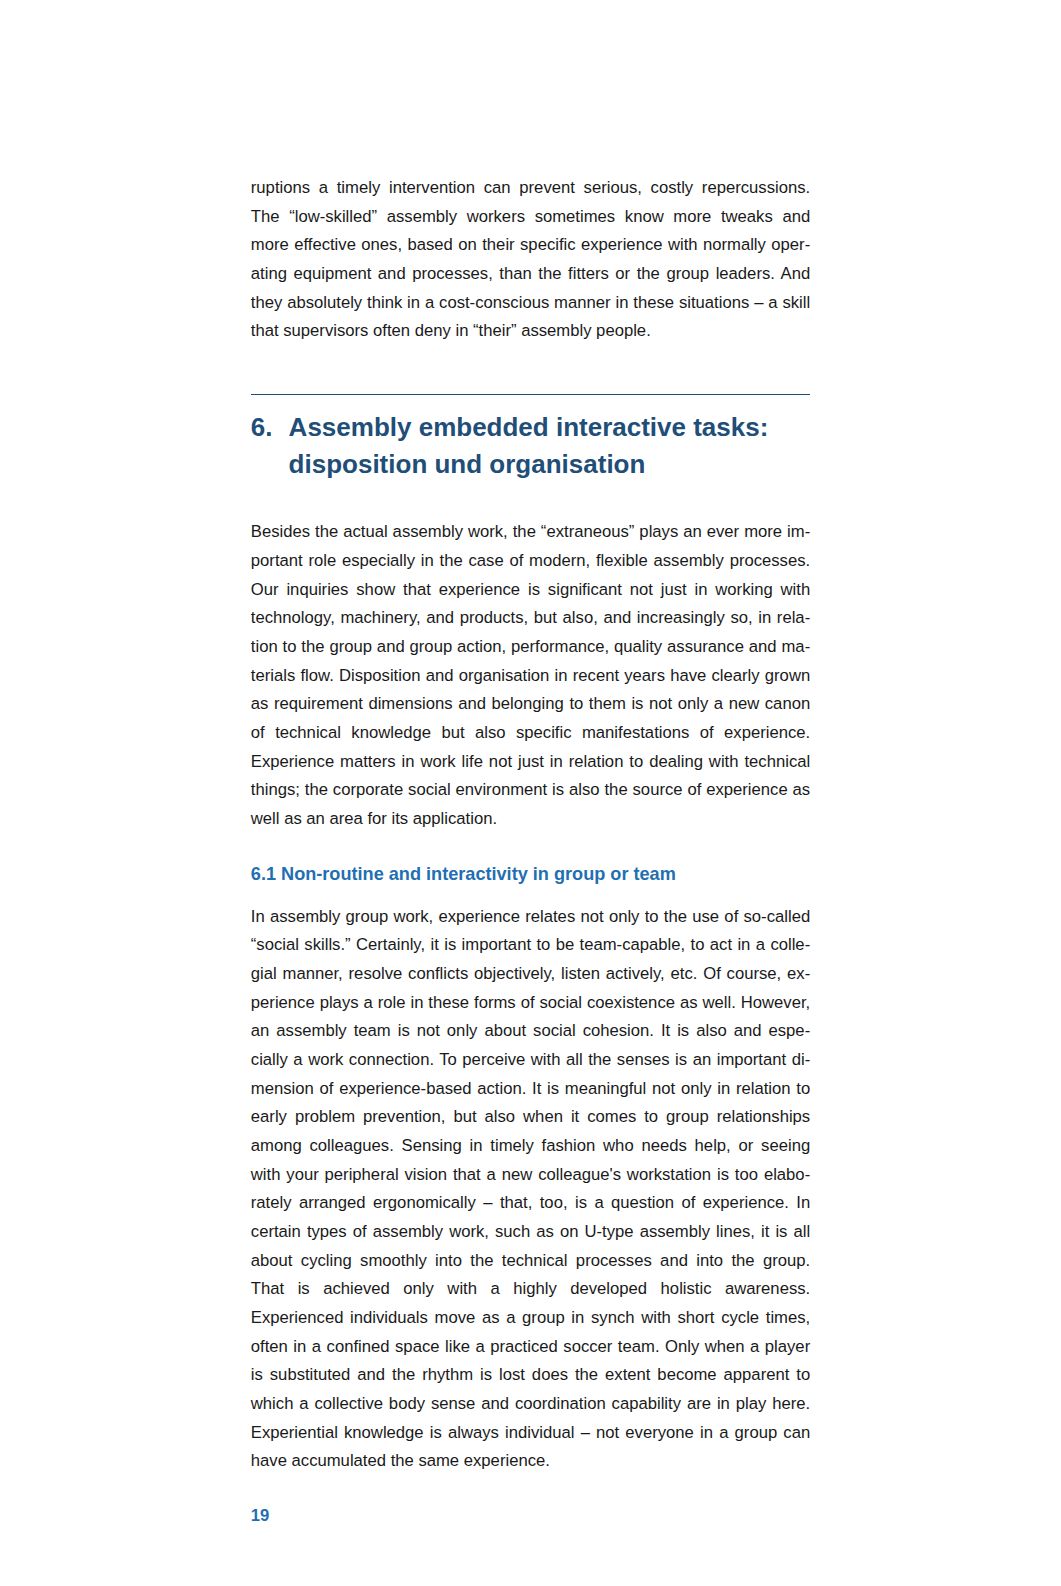ruptions a timely intervention can prevent serious, costly repercussions. The “low-skilled” assembly workers sometimes know more tweaks and more effective ones, based on their specific experience with normally operating equipment and processes, than the fitters or the group leaders. And they absolutely think in a cost-conscious manner in these situations – a skill that supervisors often deny in “their” assembly people.
6. Assembly embedded interactive tasks: disposition und organisation
Besides the actual assembly work, the “extraneous” plays an ever more important role especially in the case of modern, flexible assembly processes. Our inquiries show that experience is significant not just in working with technology, machinery, and products, but also, and increasingly so, in relation to the group and group action, performance, quality assurance and materials flow. Disposition and organisation in recent years have clearly grown as requirement dimensions and belonging to them is not only a new canon of technical knowledge but also specific manifestations of experience. Experience matters in work life not just in relation to dealing with technical things; the corporate social environment is also the source of experience as well as an area for its application.
6.1 Non-routine and interactivity in group or team
In assembly group work, experience relates not only to the use of so-called “social skills.” Certainly, it is important to be team-capable, to act in a collegial manner, resolve conflicts objectively, listen actively, etc. Of course, experience plays a role in these forms of social coexistence as well. However, an assembly team is not only about social cohesion. It is also and especially a work connection. To perceive with all the senses is an important dimension of experience-based action. It is meaningful not only in relation to early problem prevention, but also when it comes to group relationships among colleagues. Sensing in timely fashion who needs help, or seeing with your peripheral vision that a new colleague's workstation is too elaborately arranged ergonomically – that, too, is a question of experience. In certain types of assembly work, such as on U-type assembly lines, it is all about cycling smoothly into the technical processes and into the group. That is achieved only with a highly developed holistic awareness. Experienced individuals move as a group in synch with short cycle times, often in a confined space like a practiced soccer team. Only when a player is substituted and the rhythm is lost does the extent become apparent to which a collective body sense and coordination capability are in play here. Experiential knowledge is always individual – not everyone in a group can have accumulated the same experience.
19